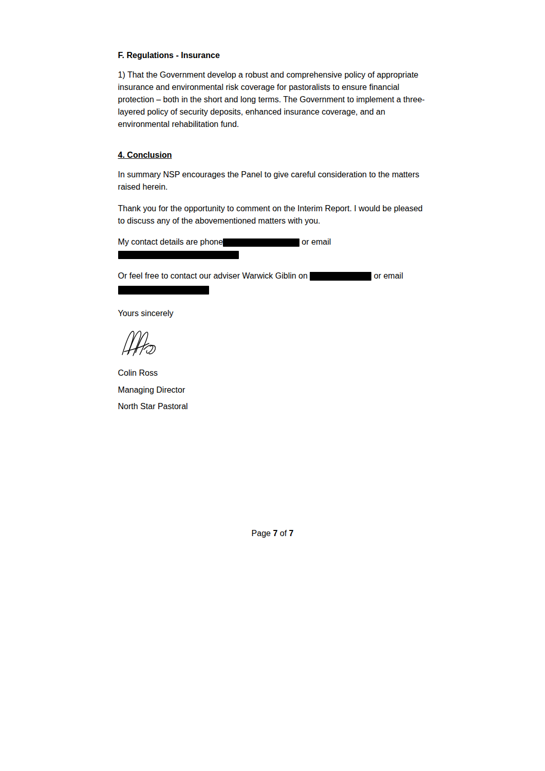F. Regulations - Insurance
1) That the Government develop a robust and comprehensive policy of appropriate insurance and environmental risk coverage for pastoralists to ensure financial protection – both in the short and long terms. The Government to implement a three-layered policy of security deposits, enhanced insurance coverage, and an environmental rehabilitation fund.
4. Conclusion
In summary NSP encourages the Panel to give careful consideration to the matters raised herein.
Thank you for the opportunity to comment on the Interim Report. I would be pleased to discuss any of the abovementioned matters with you.
My contact details are phone or email
Or feel free to contact our adviser Warwick Giblin on or email
Yours sincerely
Colin Ross
Managing Director
North Star Pastoral
Page 7 of 7